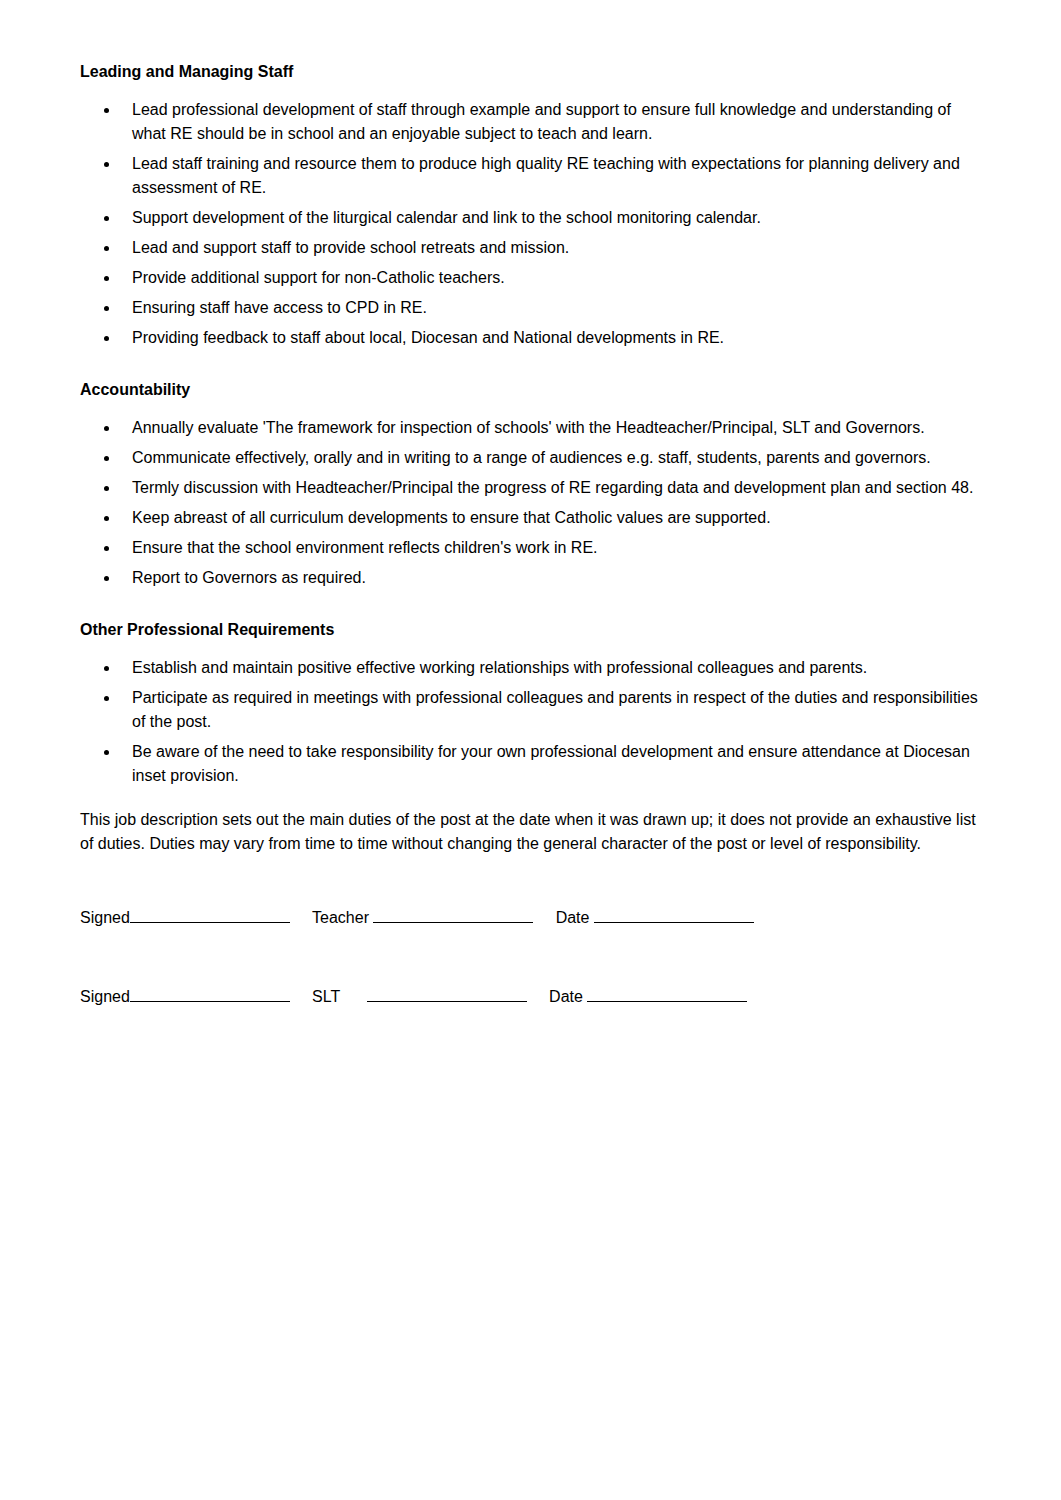Leading and Managing Staff
Lead professional development of staff through example and support to ensure full knowledge and understanding of what RE should be in school and an enjoyable subject to teach and learn.
Lead staff training and resource them to produce high quality RE teaching with expectations for planning delivery and assessment of RE.
Support development of the liturgical calendar and link to the school monitoring calendar.
Lead and support staff to provide school retreats and mission.
Provide additional support for non-Catholic teachers.
Ensuring staff have access to CPD in RE.
Providing feedback to staff about local, Diocesan and National developments in RE.
Accountability
Annually evaluate 'The framework for inspection of schools' with the Headteacher/Principal, SLT and Governors.
Communicate effectively, orally and in writing to a range of audiences e.g. staff, students, parents and governors.
Termly discussion with Headteacher/Principal the progress of RE regarding data and development plan and section 48.
Keep abreast of all curriculum developments to ensure that Catholic values are supported.
Ensure that the school environment reflects children's work in RE.
Report to Governors as required.
Other Professional Requirements
Establish and maintain positive effective working relationships with professional colleagues and parents.
Participate as required in meetings with professional colleagues and parents in respect of the duties and responsibilities of the post.
Be aware of the need to take responsibility for your own professional development and ensure attendance at Diocesan inset provision.
This job description sets out the main duties of the post at the date when it was drawn up; it does not provide an exhaustive list of duties. Duties may vary from time to time without changing the general character of the post or level of responsibility.
Signed Teacher Date
Signed SLT Date